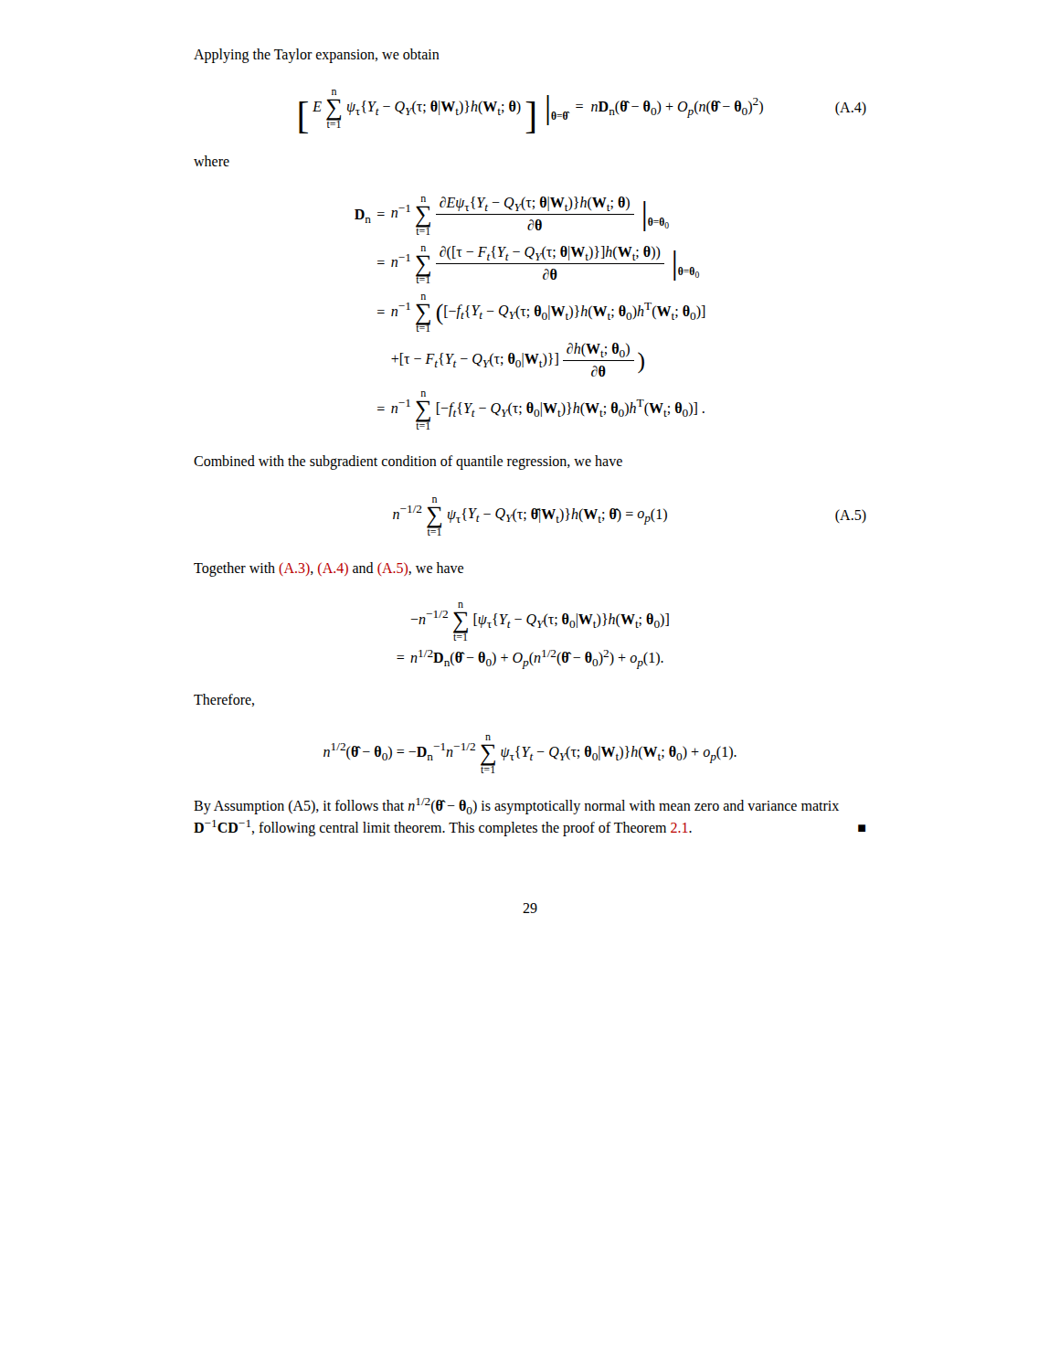Applying the Taylor expansion, we obtain
[ E n∑t=1 ψτ{Yt − QY(τ; θ|Wt)}h(Wt; θ) ] |θ=θ̂ = nDn(θ̂ − θ0) + Op(n(θ̂ − θ0)2) (A.4)
where
| D n | = | n −1 n ∑ t=1 ∂ Eψ τ { Y t − Q Y (τ; θ / W t )} h ( W t ; θ ) ∂ θ / θ = θ 0 |
| | = | n −1 n ∑ t=1 ∂([τ − F t { Y t − Q Y (τ; θ / W t )}] h ( W t ; θ )) ∂ θ / θ = θ 0 |
| | = | n −1 n ∑ t=1 ( [− f t { Y t − Q Y (τ; θ 0 / W t )} h ( W t ; θ 0 ) h T ( W t ; θ 0 )] |
| | | +[τ − F t { Y t − Q Y (τ; θ 0 / W t )}] ∂ h ( W t ; θ 0 ) ∂ θ ) |
| | = | n −1 n ∑ t=1 [− f t { Y t − Q Y (τ; θ 0 / W t )} h ( W t ; θ 0 ) h T ( W t ; θ 0 )] . |
Combined with the subgradient condition of quantile regression, we have
n−1/2 n∑t=1 ψτ{Yt − QY(τ; θ̂|Wt)}h(Wt; θ̂) = op(1) (A.5)
Together with (A.3), (A.4) and (A.5), we have
| | | − n −1/2 n ∑ t=1 [ ψ τ { Y t − Q Y (τ; θ 0 / W t )} h ( W t ; θ 0 )] |
| | = | n 1/2 D n ( θ̂ − θ 0 ) + O p ( n 1/2 ( θ̂ − θ 0 ) 2 ) + o p (1). |
Therefore,
n1/2(θ̂ − θ0) = −Dn−1n−1/2 n∑t=1 ψτ{Yt − QY(τ; θ0|Wt)}h(Wt; θ0) + op(1).
By Assumption (A5), it follows that n1/2(θ̂ − θ0) is asymptotically normal with mean zero and variance matrix D−1CD−1, following central limit theorem. This completes the proof of Theorem 2.1. ■
29